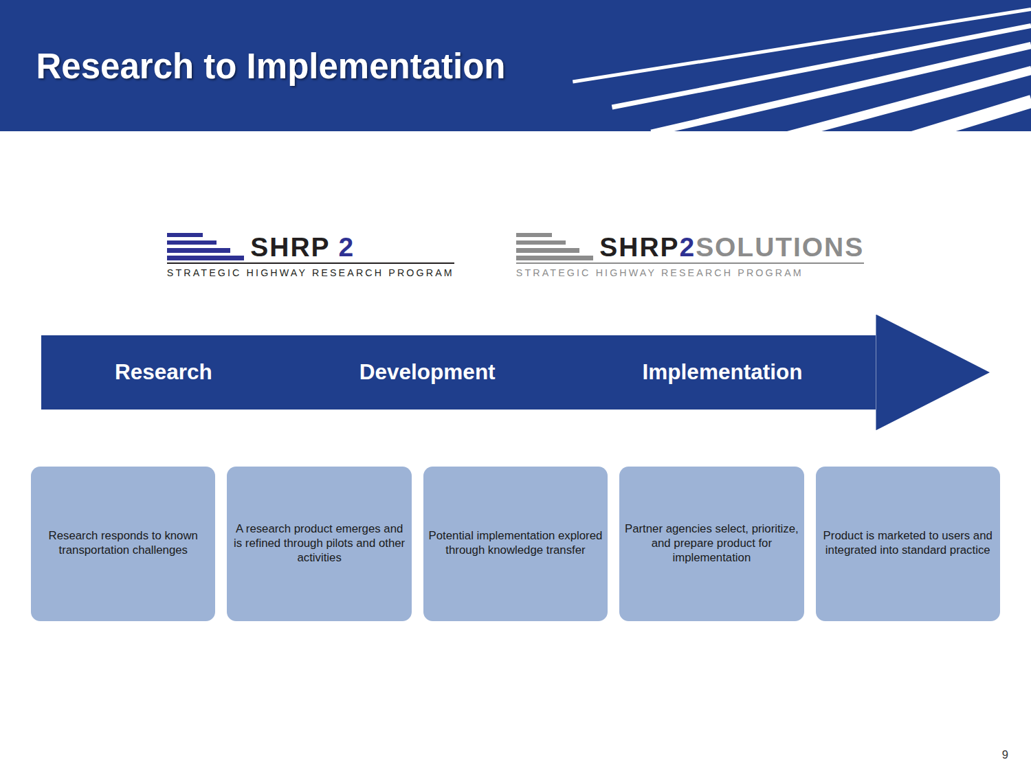Research to Implementation
SHRP 2
STRATEGIC HIGHWAY RESEARCH PROGRAM
SHRP2 SOLUTIONS
STRATEGIC HIGHWAY RESEARCH PROGRAM
Research Development Implementation
Research responds to known transportation challenges
A research product emerges and is refined through pilots and other activities
Potential implementation explored through knowledge transfer
Partner agencies select, prioritize, and prepare product for implementation
Product is marketed to users and integrated into standard practice
9